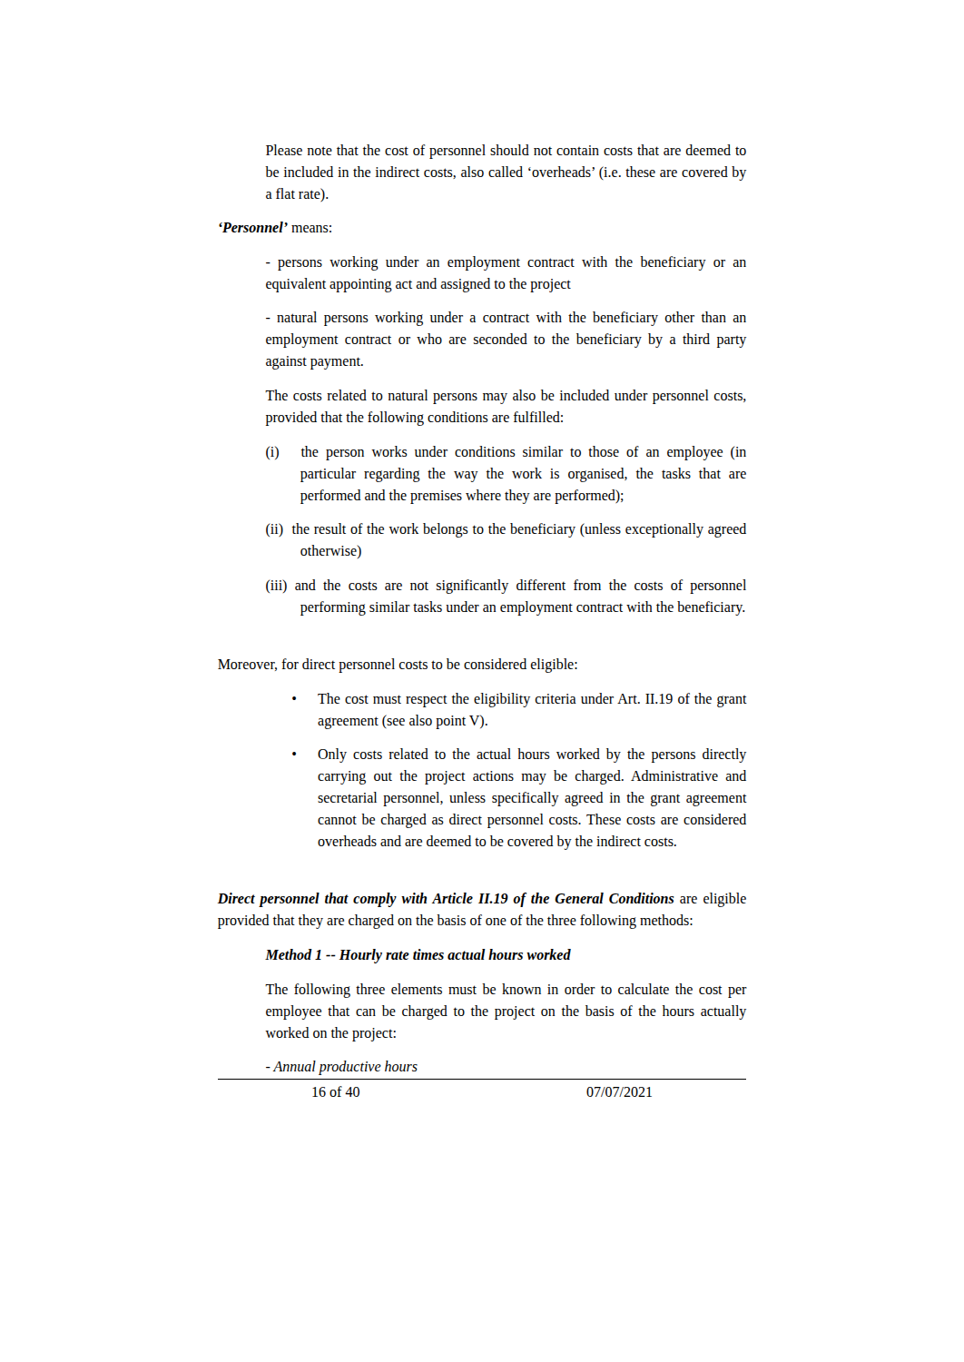Please note that the cost of personnel should not contain costs that are deemed to be included in the indirect costs, also called ‘overheads’ (i.e. these are covered by a flat rate).
‘Personnel’ means:
- persons working under an employment contract with the beneficiary or an equivalent appointing act and assigned to the project
- natural persons working under a contract with the beneficiary other than an employment contract or who are seconded to the beneficiary by a third party against payment.
The costs related to natural persons may also be included under personnel costs, provided that the following conditions are fulfilled:
(i) the person works under conditions similar to those of an employee (in particular regarding the way the work is organised, the tasks that are performed and the premises where they are performed);
(ii) the result of the work belongs to the beneficiary (unless exceptionally agreed otherwise)
(iii) and the costs are not significantly different from the costs of personnel performing similar tasks under an employment contract with the beneficiary.
Moreover, for direct personnel costs to be considered eligible:
The cost must respect the eligibility criteria under Art. II.19 of the grant agreement (see also point V).
Only costs related to the actual hours worked by the persons directly carrying out the project actions may be charged. Administrative and secretarial personnel, unless specifically agreed in the grant agreement cannot be charged as direct personnel costs. These costs are considered overheads and are deemed to be covered by the indirect costs.
Direct personnel that comply with Article II.19 of the General Conditions are eligible provided that they are charged on the basis of one of the three following methods:
Method 1 -- Hourly rate times actual hours worked
The following three elements must be known in order to calculate the cost per employee that can be charged to the project on the basis of the hours actually worked on the project:
- Annual productive hours
16 of 40 07/07/2021